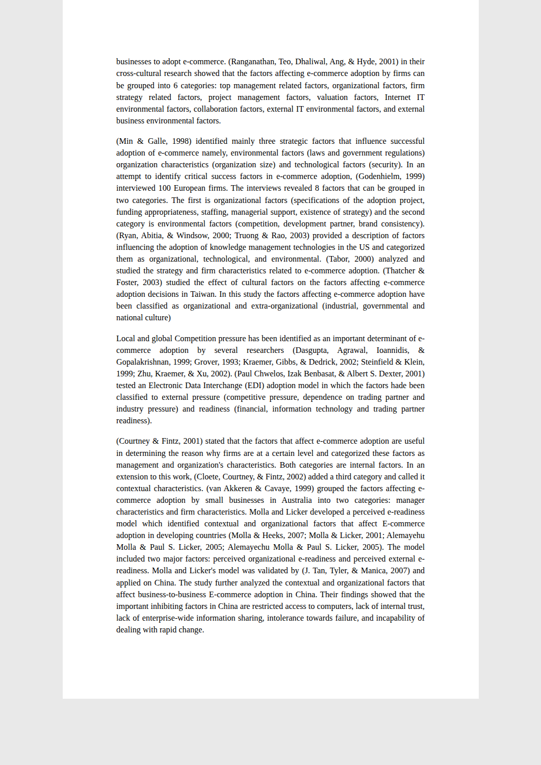businesses to adopt e-commerce. (Ranganathan, Teo, Dhaliwal, Ang, & Hyde, 2001) in their cross-cultural research showed that the factors affecting e-commerce adoption by firms can be grouped into 6 categories: top management related factors, organizational factors, firm strategy related factors, project management factors, valuation factors, Internet IT environmental factors, collaboration factors, external IT environmental factors, and external business environmental factors.
(Min & Galle, 1998) identified mainly three strategic factors that influence successful adoption of e-commerce namely, environmental factors (laws and government regulations) organization characteristics (organization size) and technological factors (security). In an attempt to identify critical success factors in e-commerce adoption, (Godenhielm, 1999) interviewed 100 European firms. The interviews revealed 8 factors that can be grouped in two categories. The first is organizational factors (specifications of the adoption project, funding appropriateness, staffing, managerial support, existence of strategy) and the second category is environmental factors (competition, development partner, brand consistency). (Ryan, Abitia, & Windsow, 2000; Truong & Rao, 2003) provided a description of factors influencing the adoption of knowledge management technologies in the US and categorized them as organizational, technological, and environmental. (Tabor, 2000) analyzed and studied the strategy and firm characteristics related to e-commerce adoption. (Thatcher & Foster, 2003) studied the effect of cultural factors on the factors affecting e-commerce adoption decisions in Taiwan. In this study the factors affecting e-commerce adoption have been classified as organizational and extra-organizational (industrial, governmental and national culture)
Local and global Competition pressure has been identified as an important determinant of e-commerce adoption by several researchers (Dasgupta, Agrawal, Ioannidis, & Gopalakrishnan, 1999; Grover, 1993; Kraemer, Gibbs, & Dedrick, 2002; Steinfield & Klein, 1999; Zhu, Kraemer, & Xu, 2002). (Paul Chwelos, Izak Benbasat, & Albert S. Dexter, 2001) tested an Electronic Data Interchange (EDI) adoption model in which the factors hade been classified to external pressure (competitive pressure, dependence on trading partner and industry pressure) and readiness (financial, information technology and trading partner readiness).
(Courtney & Fintz, 2001) stated that the factors that affect e-commerce adoption are useful in determining the reason why firms are at a certain level and categorized these factors as management and organization's characteristics. Both categories are internal factors. In an extension to this work, (Cloete, Courtney, & Fintz, 2002) added a third category and called it contextual characteristics. (van Akkeren & Cavaye, 1999) grouped the factors affecting e-commerce adoption by small businesses in Australia into two categories: manager characteristics and firm characteristics. Molla and Licker developed a perceived e-readiness model which identified contextual and organizational factors that affect E-commerce adoption in developing countries (Molla & Heeks, 2007; Molla & Licker, 2001; Alemayehu Molla & Paul S. Licker, 2005; Alemayechu Molla & Paul S. Licker, 2005). The model included two major factors: perceived organizational e-readiness and perceived external e-readiness. Molla and Licker's model was validated by (J. Tan, Tyler, & Manica, 2007) and applied on China. The study further analyzed the contextual and organizational factors that affect business-to-business E-commerce adoption in China. Their findings showed that the important inhibiting factors in China are restricted access to computers, lack of internal trust, lack of enterprise-wide information sharing, intolerance towards failure, and incapability of dealing with rapid change.